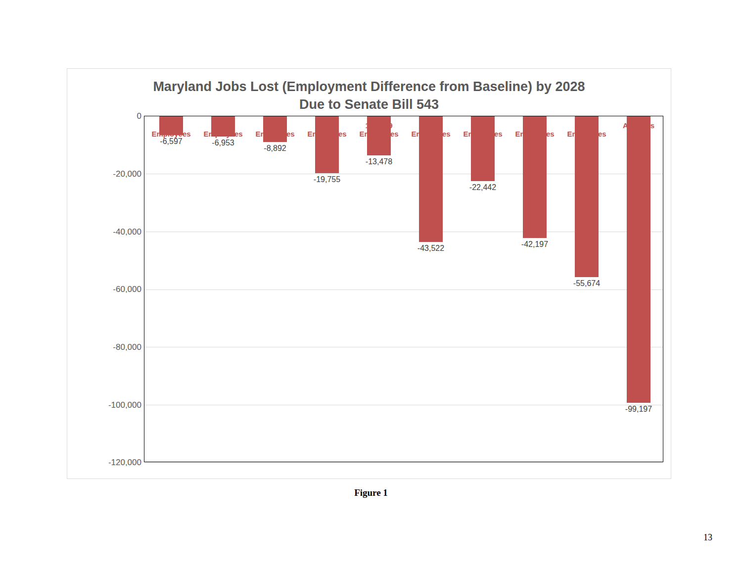Maryland Jobs Lost (Employment Difference from Baseline) by 2028
Due to Senate Bill 543
Jobs Lost (Employment Difference from Baseline)
0
-20,000
-40,000
-60,000
-80,000
-100,000
-120,000
1-4
Employees
5-9
Employees
10-19
Employees
20-99
Employees
100-499
Employees
500 +
Employees
<20
Employees
<100
Employees
<500
Employees
All Firms
-6,597
-6,953
-8,892
-19,755
-13,478
-43,522
-22,442
-42,197
-55,674
-99,197
Figure 1
13